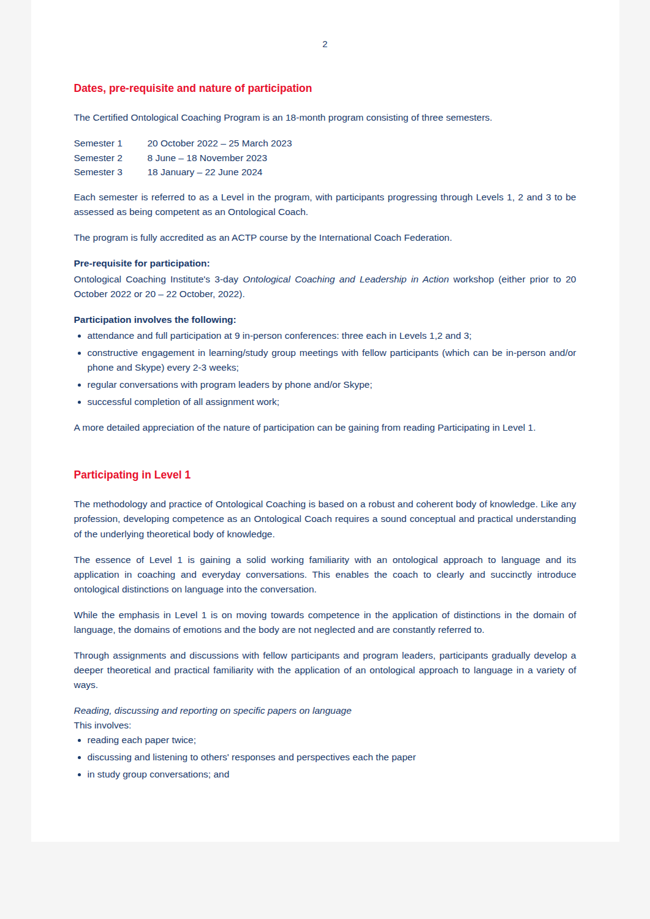2
Dates, pre-requisite and nature of participation
The Certified Ontological Coaching Program is an 18-month program consisting of three semesters.
Semester 120 October 2022 – 25 March 2023
Semester 28 June – 18 November 2023
Semester 318 January – 22 June 2024
Each semester is referred to as a Level in the program, with participants progressing through Levels 1, 2 and 3 to be assessed as being competent as an Ontological Coach.
The program is fully accredited as an ACTP course by the International Coach Federation.
Pre-requisite for participation:
Ontological Coaching Institute's 3-day Ontological Coaching and Leadership in Action workshop (either prior to 20 October 2022 or 20 – 22 October, 2022).
Participation involves the following:
attendance and full participation at 9 in-person conferences: three each in Levels 1,2 and 3;
constructive engagement in learning/study group meetings with fellow participants (which can be in-person and/or phone and Skype) every 2-3 weeks;
regular conversations with program leaders by phone and/or Skype;
successful completion of all assignment work;
A more detailed appreciation of the nature of participation can be gaining from reading Participating in Level 1.
Participating in Level 1
The methodology and practice of Ontological Coaching is based on a robust and coherent body of knowledge. Like any profession, developing competence as an Ontological Coach requires a sound conceptual and practical understanding of the underlying theoretical body of knowledge.
The essence of Level 1 is gaining a solid working familiarity with an ontological approach to language and its application in coaching and everyday conversations. This enables the coach to clearly and succinctly introduce ontological distinctions on language into the conversation.
While the emphasis in Level 1 is on moving towards competence in the application of distinctions in the domain of language, the domains of emotions and the body are not neglected and are constantly referred to.
Through assignments and discussions with fellow participants and program leaders, participants gradually develop a deeper theoretical and practical familiarity with the application of an ontological approach to language in a variety of ways.
Reading, discussing and reporting on specific papers on language
This involves:
reading each paper twice;
discussing and listening to others' responses and perspectives each the paper
in study group conversations; and